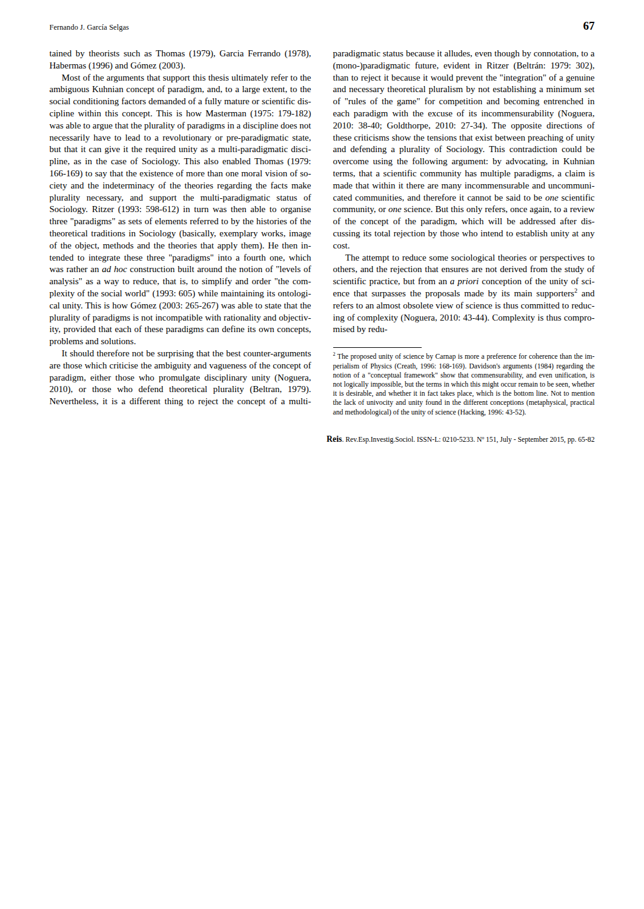Fernando J. García Selgas
67
tained by theorists such as Thomas (1979), Garcia Ferrando (1978), Habermas (1996) and Gómez (2003).
Most of the arguments that support this thesis ultimately refer to the ambiguous Kuhnian concept of paradigm, and, to a large extent, to the social conditioning factors demanded of a fully mature or scientific discipline within this concept. This is how Masterman (1975: 179-182) was able to argue that the plurality of paradigms in a discipline does not necessarily have to lead to a revolutionary or pre-paradigmatic state, but that it can give it the required unity as a multi-paradigmatic discipline, as in the case of Sociology. This also enabled Thomas (1979: 166-169) to say that the existence of more than one moral vision of society and the indeterminacy of the theories regarding the facts make plurality necessary, and support the multi-paradigmatic status of Sociology. Ritzer (1993: 598-612) in turn was then able to organise three "paradigms" as sets of elements referred to by the histories of the theoretical traditions in Sociology (basically, exemplary works, image of the object, methods and the theories that apply them). He then intended to integrate these three "paradigms" into a fourth one, which was rather an ad hoc construction built around the notion of "levels of analysis" as a way to reduce, that is, to simplify and order "the complexity of the social world" (1993: 605) while maintaining its ontological unity. This is how Gómez (2003: 265-267) was able to state that the plurality of paradigms is not incompatible with rationality and objectivity, provided that each of these paradigms can define its own concepts, problems and solutions.
It should therefore not be surprising that the best counter-arguments are those which criticise the ambiguity and vagueness of the concept of paradigm, either those who promulgate disciplinary unity (Noguera, 2010), or those who defend theoretical plurality (Beltran, 1979). Nevertheless, it is a different thing to reject the concept of a multi-paradigmatic status because it alludes, even though by connotation, to a (mono-)paradigmatic future, evident in Ritzer (Beltrán: 1979: 302), than to reject it because it would prevent the "integration" of a genuine and necessary theoretical pluralism by not establishing a minimum set of "rules of the game" for competition and becoming entrenched in each paradigm with the excuse of its incommensurability (Noguera, 2010: 38-40; Goldthorpe, 2010: 27-34). The opposite directions of these criticisms show the tensions that exist between preaching of unity and defending a plurality of Sociology. This contradiction could be overcome using the following argument: by advocating, in Kuhnian terms, that a scientific community has multiple paradigms, a claim is made that within it there are many incommensurable and uncommunicated communities, and therefore it cannot be said to be one scientific community, or one science. But this only refers, once again, to a review of the concept of the paradigm, which will be addressed after discussing its total rejection by those who intend to establish unity at any cost.
The attempt to reduce some sociological theories or perspectives to others, and the rejection that ensures are not derived from the study of scientific practice, but from an a priori conception of the unity of science that surpasses the proposals made by its main supporters2 and refers to an almost obsolete view of science is thus committed to reducing of complexity (Noguera, 2010: 43-44). Complexity is thus compromised by redu-
2 The proposed unity of science by Carnap is more a preference for coherence than the imperialism of Physics (Creath, 1996: 168-169). Davidson's arguments (1984) regarding the notion of a "conceptual framework" show that commensurability, and even unification, is not logically impossible, but the terms in which this might occur remain to be seen, whether it is desirable, and whether it in fact takes place, which is the bottom line. Not to mention the lack of univocity and unity found in the different conceptions (metaphysical, practical and methodological) of the unity of science (Hacking, 1996: 43-52).
Reis. Rev.Esp.Investig.Sociol. ISSN-L: 0210-5233. Nº 151, July - September 2015, pp. 65-82